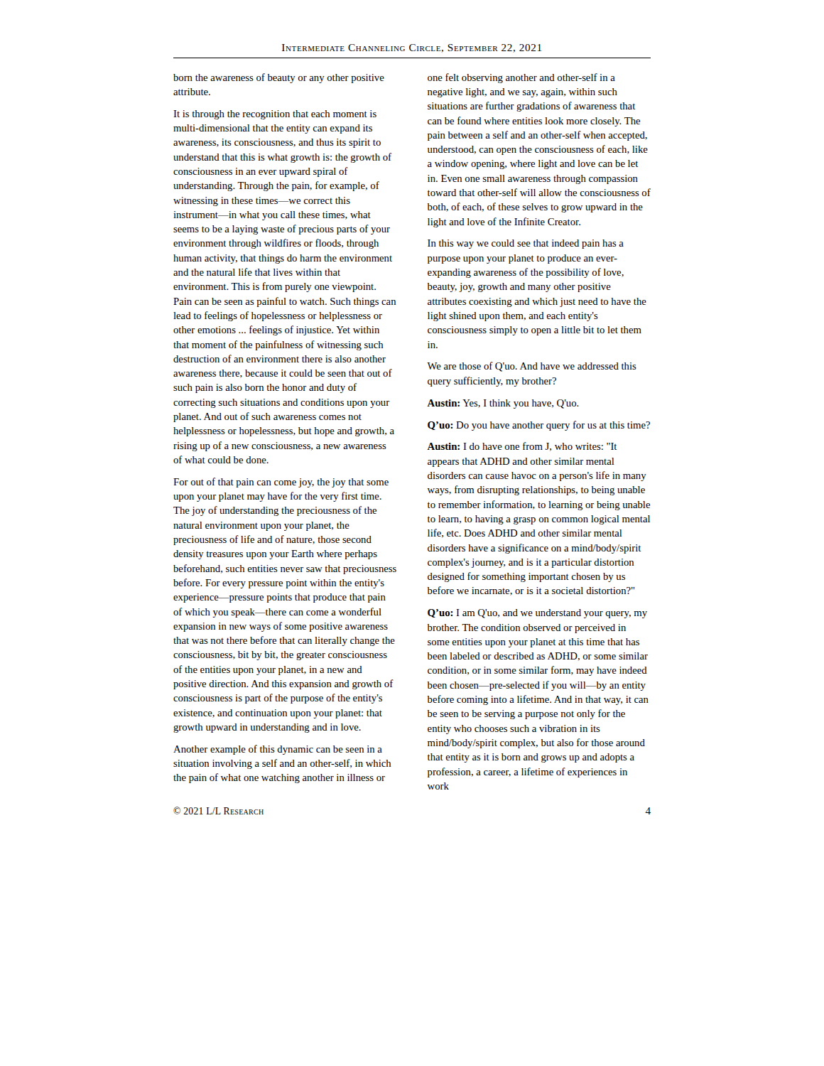Intermediate Channeling Circle, September 22, 2021
born the awareness of beauty or any other positive attribute.
It is through the recognition that each moment is multi-dimensional that the entity can expand its awareness, its consciousness, and thus its spirit to understand that this is what growth is: the growth of consciousness in an ever upward spiral of understanding. Through the pain, for example, of witnessing in these times—we correct this instrument—in what you call these times, what seems to be a laying waste of precious parts of your environment through wildfires or floods, through human activity, that things do harm the environment and the natural life that lives within that environment. This is from purely one viewpoint. Pain can be seen as painful to watch. Such things can lead to feelings of hopelessness or helplessness or other emotions ... feelings of injustice. Yet within that moment of the painfulness of witnessing such destruction of an environment there is also another awareness there, because it could be seen that out of such pain is also born the honor and duty of correcting such situations and conditions upon your planet. And out of such awareness comes not helplessness or hopelessness, but hope and growth, a rising up of a new consciousness, a new awareness of what could be done.
For out of that pain can come joy, the joy that some upon your planet may have for the very first time. The joy of understanding the preciousness of the natural environment upon your planet, the preciousness of life and of nature, those second density treasures upon your Earth where perhaps beforehand, such entities never saw that preciousness before. For every pressure point within the entity's experience—pressure points that produce that pain of which you speak—there can come a wonderful expansion in new ways of some positive awareness that was not there before that can literally change the consciousness, bit by bit, the greater consciousness of the entities upon your planet, in a new and positive direction. And this expansion and growth of consciousness is part of the purpose of the entity's existence, and continuation upon your planet: that growth upward in understanding and in love.
Another example of this dynamic can be seen in a situation involving a self and an other-self, in which the pain of what one watching another in illness or one felt observing another and other-self in a negative light, and we say, again, within such situations are further gradations of awareness that can be found where entities look more closely. The pain between a self and an other-self when accepted, understood, can open the consciousness of each, like a window opening, where light and love can be let in. Even one small awareness through compassion toward that other-self will allow the consciousness of both, of each, of these selves to grow upward in the light and love of the Infinite Creator.
In this way we could see that indeed pain has a purpose upon your planet to produce an ever-expanding awareness of the possibility of love, beauty, joy, growth and many other positive attributes coexisting and which just need to have the light shined upon them, and each entity's consciousness simply to open a little bit to let them in.
We are those of Q'uo. And have we addressed this query sufficiently, my brother?
Austin: Yes, I think you have, Q'uo.
Q’uo: Do you have another query for us at this time?
Austin: I do have one from J, who writes: "It appears that ADHD and other similar mental disorders can cause havoc on a person's life in many ways, from disrupting relationships, to being unable to remember information, to learning or being unable to learn, to having a grasp on common logical mental life, etc. Does ADHD and other similar mental disorders have a significance on a mind/body/spirit complex's journey, and is it a particular distortion designed for something important chosen by us before we incarnate, or is it a societal distortion?"
Q’uo: I am Q'uo, and we understand your query, my brother. The condition observed or perceived in some entities upon your planet at this time that has been labeled or described as ADHD, or some similar condition, or in some similar form, may have indeed been chosen—pre-selected if you will—by an entity before coming into a lifetime. And in that way, it can be seen to be serving a purpose not only for the entity who chooses such a vibration in its mind/body/spirit complex, but also for those around that entity as it is born and grows up and adopts a profession, a career, a lifetime of experiences in work
© 2021 L/L Research 4